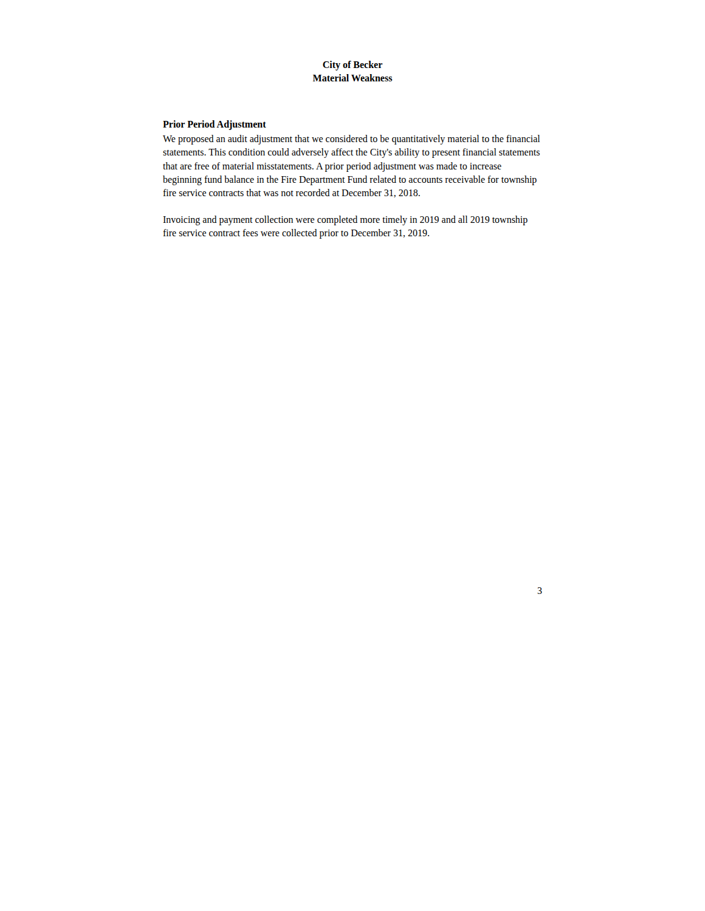City of Becker Material Weakness
Prior Period Adjustment
We proposed an audit adjustment that we considered to be quantitatively material to the financial statements. This condition could adversely affect the City's ability to present financial statements that are free of material misstatements. A prior period adjustment was made to increase beginning fund balance in the Fire Department Fund related to accounts receivable for township fire service contracts that was not recorded at December 31, 2018.
Invoicing and payment collection were completed more timely in 2019 and all 2019 township fire service contract fees were collected prior to December 31, 2019.
3